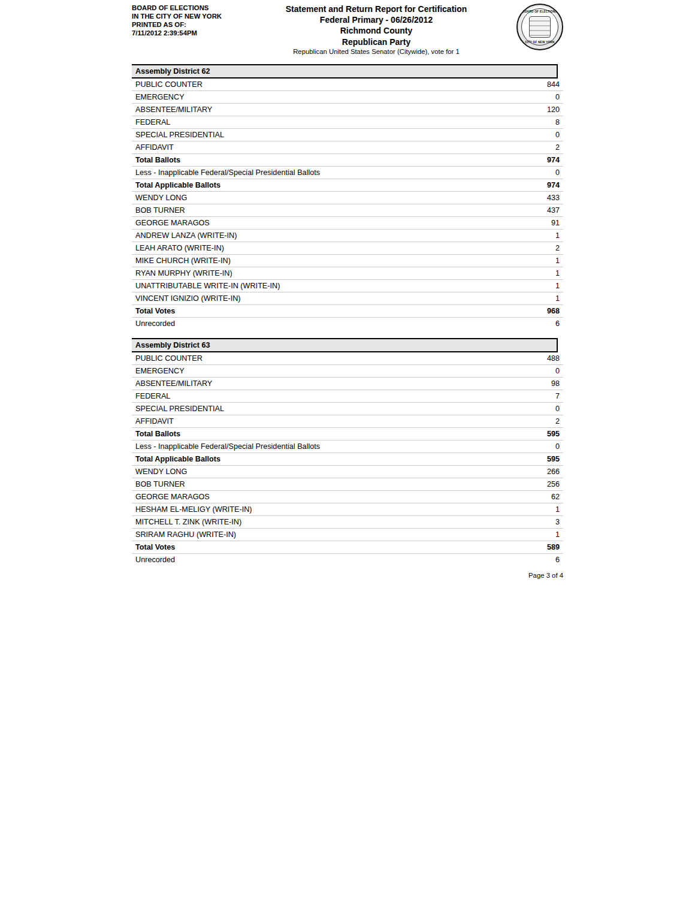BOARD OF ELECTIONS
IN THE CITY OF NEW YORK
PRINTED AS OF:
7/11/2012 2:39:54PM
Statement and Return Report for Certification
Federal Primary - 06/26/2012
Richmond County
Republican Party
Republican United States Senator (Citywide), vote for 1
BOARD OF ELECTIONS CITY OF NEW YORK
Assembly District 62
| PUBLIC COUNTER | 844 |
| EMERGENCY | 0 |
| ABSENTEE/MILITARY | 120 |
| FEDERAL | 8 |
| SPECIAL PRESIDENTIAL | 0 |
| AFFIDAVIT | 2 |
| Total Ballots | 974 |
| Less - Inapplicable Federal/Special Presidential Ballots | 0 |
| Total Applicable Ballots | 974 |
| WENDY LONG | 433 |
| BOB TURNER | 437 |
| GEORGE MARAGOS | 91 |
| ANDREW LANZA (WRITE-IN) | 1 |
| LEAH ARATO (WRITE-IN) | 2 |
| MIKE CHURCH (WRITE-IN) | 1 |
| RYAN MURPHY (WRITE-IN) | 1 |
| UNATTRIBUTABLE WRITE-IN (WRITE-IN) | 1 |
| VINCENT IGNIZIO (WRITE-IN) | 1 |
| Total Votes | 968 |
| Unrecorded | 6 |
Assembly District 63
| PUBLIC COUNTER | 488 |
| EMERGENCY | 0 |
| ABSENTEE/MILITARY | 98 |
| FEDERAL | 7 |
| SPECIAL PRESIDENTIAL | 0 |
| AFFIDAVIT | 2 |
| Total Ballots | 595 |
| Less - Inapplicable Federal/Special Presidential Ballots | 0 |
| Total Applicable Ballots | 595 |
| WENDY LONG | 266 |
| BOB TURNER | 256 |
| GEORGE MARAGOS | 62 |
| HESHAM EL-MELIGY (WRITE-IN) | 1 |
| MITCHELL T. ZINK (WRITE-IN) | 3 |
| SRIRAM RAGHU (WRITE-IN) | 1 |
| Total Votes | 589 |
| Unrecorded | 6 |
Page 3 of 4